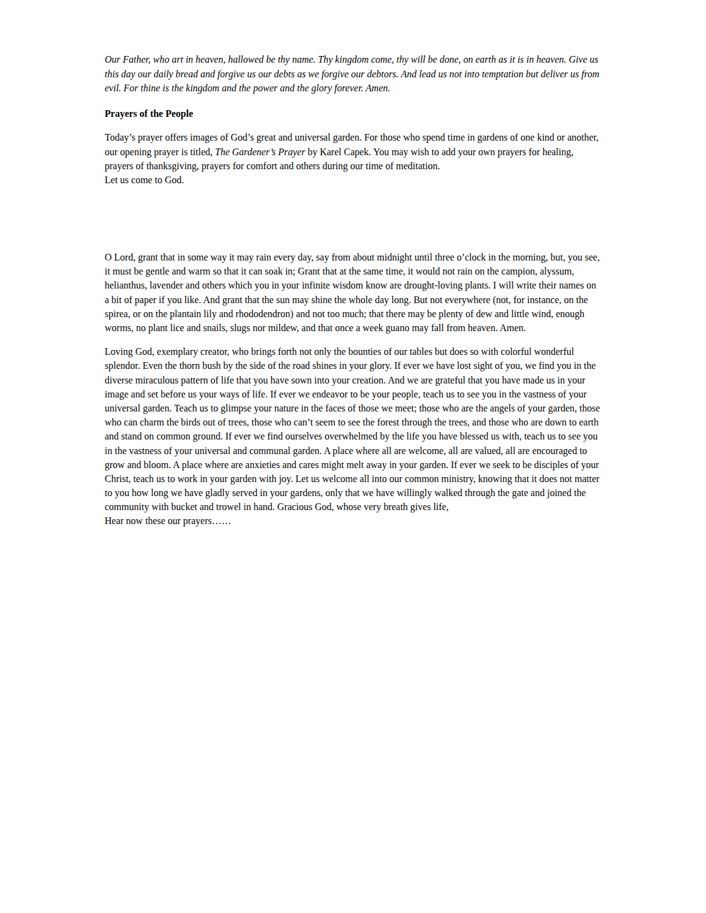Our Father, who art in heaven, hallowed be thy name. Thy kingdom come, thy will be done, on earth as it is in heaven. Give us this day our daily bread and forgive us our debts as we forgive our debtors. And lead us not into temptation but deliver us from evil. For thine is the kingdom and the power and the glory forever. Amen.
Prayers of the People
Today’s prayer offers images of God’s great and universal garden. For those who spend time in gardens of one kind or another, our opening prayer is titled, The Gardener’s Prayer by Karel Capek. You may wish to add your own prayers for healing, prayers of thanksgiving, prayers for comfort and others during our time of meditation.
Let us come to God.
O Lord, grant that in some way it may rain every day, say from about midnight until three o’clock in the morning, but, you see, it must be gentle and warm so that it can soak in; Grant that at the same time, it would not rain on the campion, alyssum, helianthus, lavender and others which you in your infinite wisdom know are drought-loving plants. I will write their names on a bit of paper if you like. And grant that the sun may shine the whole day long. But not everywhere (not, for instance, on the spirea, or on the plantain lily and rhododendron) and not too much; that there may be plenty of dew and little wind, enough worms, no plant lice and snails, slugs nor mildew, and that once a week guano may fall from heaven. Amen.
Loving God, exemplary creator, who brings forth not only the bounties of our tables but does so with colorful wonderful splendor. Even the thorn bush by the side of the road shines in your glory. If ever we have lost sight of you, we find you in the diverse miraculous pattern of life that you have sown into your creation. And we are grateful that you have made us in your image and set before us your ways of life. If ever we endeavor to be your people, teach us to see you in the vastness of your universal garden. Teach us to glimpse your nature in the faces of those we meet; those who are the angels of your garden, those who can charm the birds out of trees, those who can’t seem to see the forest through the trees, and those who are down to earth and stand on common ground. If ever we find ourselves overwhelmed by the life you have blessed us with, teach us to see you in the vastness of your universal and communal garden. A place where all are welcome, all are valued, all are encouraged to grow and bloom. A place where are anxieties and cares might melt away in your garden. If ever we seek to be disciples of your Christ, teach us to work in your garden with joy. Let us welcome all into our common ministry, knowing that it does not matter to you how long we have gladly served in your gardens, only that we have willingly walked through the gate and joined the community with bucket and trowel in hand. Gracious God, whose very breath gives life,
Hear now these our prayers……